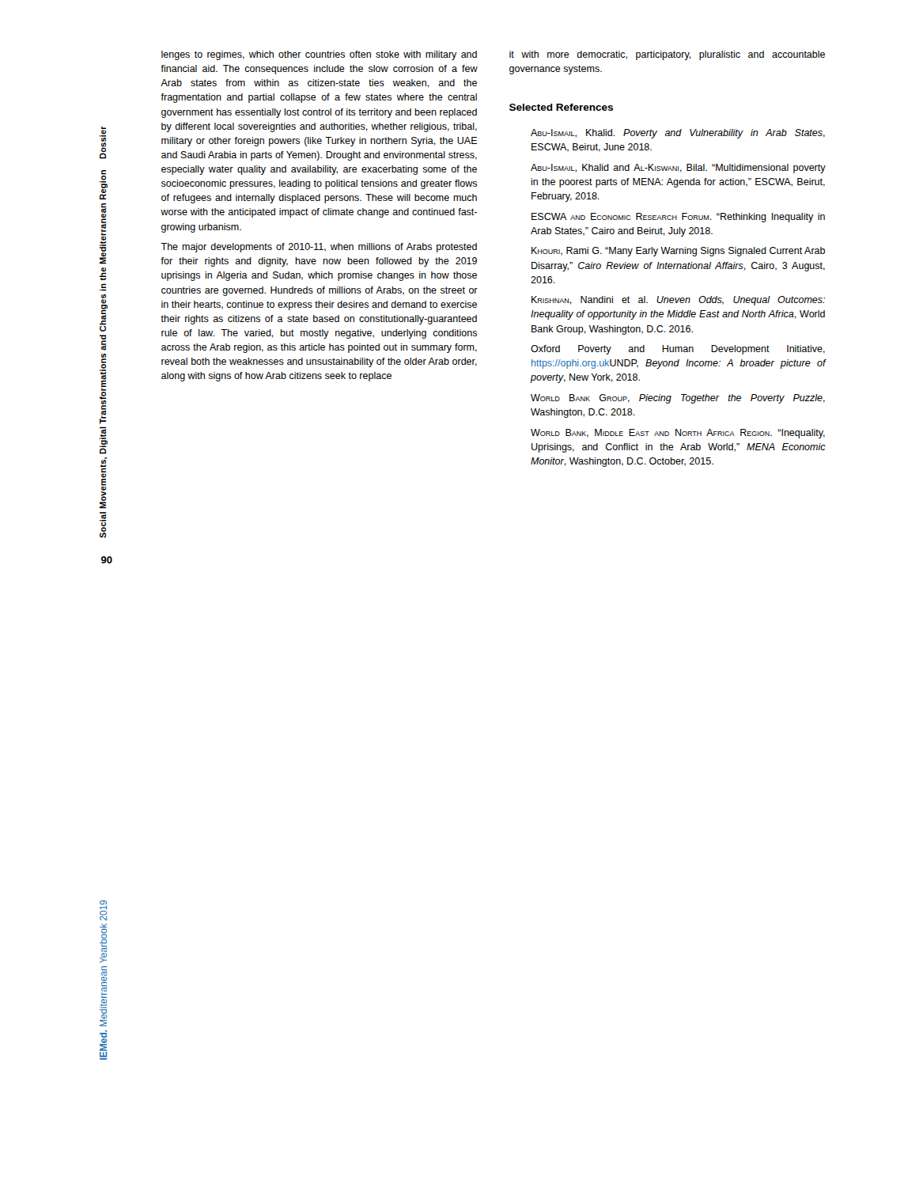Social Movements, Digital Transformations and Changes in the Mediterranean Region Dossier
90
IEMed. Mediterranean Yearbook 2019
lenges to regimes, which other countries often stoke with military and financial aid. The consequences include the slow corrosion of a few Arab states from within as citizen-state ties weaken, and the fragmentation and partial collapse of a few states where the central government has essentially lost control of its territory and been replaced by different local sovereignties and authorities, whether religious, tribal, military or other foreign powers (like Turkey in northern Syria, the UAE and Saudi Arabia in parts of Yemen). Drought and environmental stress, especially water quality and availability, are exacerbating some of the socioeconomic pressures, leading to political tensions and greater flows of refugees and internally displaced persons. These will become much worse with the anticipated impact of climate change and continued fast-growing urbanism.
The major developments of 2010-11, when millions of Arabs protested for their rights and dignity, have now been followed by the 2019 uprisings in Algeria and Sudan, which promise changes in how those countries are governed. Hundreds of millions of Arabs, on the street or in their hearts, continue to express their desires and demand to exercise their rights as citizens of a state based on constitutionally-guaranteed rule of law. The varied, but mostly negative, underlying conditions across the Arab region, as this article has pointed out in summary form, reveal both the weaknesses and unsustainability of the older Arab order, along with signs of how Arab citizens seek to replace
it with more democratic, participatory, pluralistic and accountable governance systems.
Selected References
Abu-Ismail, Khalid. Poverty and Vulnerability in Arab States, ESCWA, Beirut, June 2018.
Abu-Ismail, Khalid and Al-Kiswani, Bilal. “Multidimensional poverty in the poorest parts of MENA: Agenda for action,” ESCWA, Beirut, February, 2018.
ESCWA and Economic Research Forum. “Rethinking Inequality in Arab States,” Cairo and Beirut, July 2018.
Khouri, Rami G. “Many Early Warning Signs Signaled Current Arab Disarray,” Cairo Review of International Affairs, Cairo, 3 August, 2016.
Krishnan, Nandini et al. Uneven Odds, Unequal Outcomes: Inequality of opportunity in the Middle East and North Africa, World Bank Group, Washington, D.C. 2016.
Oxford Poverty and Human Development Initiative, https://ophi.org.uk UNDP, Beyond Income: A broader picture of poverty, New York, 2018.
World Bank Group, Piecing Together the Poverty Puzzle, Washington, D.C. 2018.
World Bank, Middle East and North Africa Region. “Inequality, Uprisings, and Conflict in the Arab World,” MENA Economic Monitor, Washington, D.C. October, 2015.